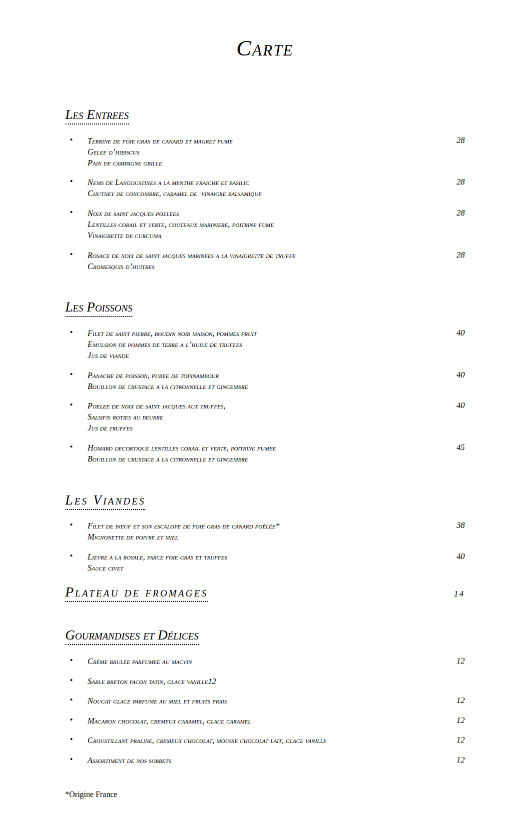Carte
Les Entrees
• Terrine de foie gras de canard et magret fume
Gelee d’hibiscus
Pain de campagne grille 28
• Nems de Langoustines a la menthe fraiche et basilic
Chutney de concombre, caramel de vinaigre balsamique 28
• Noix de saint jacques poelees
Lentilles corail et verte, couteaux mariniere, poitrine fume
Vinaigrette de curcuma 28
• Rosace de noix de saint jacques marinees a la vinaigrette de truffe
Cromesquis d’huitres 28
Les Poissons
• Filet de saint pierre, boudin noir maison, pommes fruit
Emulsion de pommes de terre a l’huile de truffes
Jus de viande 40
• Panache de poisson, puree de topinambour
Bouillon de crustace a la citronnelle et gingembre 40
• Poelee de noix de saint jacques aux truffes,
Salsifis roties au beurre
Jus de truffes 40
• Homard decortique lentilles corail et verte, poitrine fumee
Bouillon de crustace a la citronnelle et gingembre 45
Les Viandes
• Filet de bœuf et son escalope de foie gras de canard poêlée*
Mignonette de poivre et miel 38
• Lievre a la royale, farce foie gras et truffes
Sauce civet 40
Plateau de fromages
14
Gourmandises et Délices
• Crème brulee parfumee au macvin 12
• Sable breton facon tatin, glace vanille12
• Nougat glace parfume au miel et fruits frais 12
• Macaron chocolat, cremeux caramel, glace caramel 12
• Croustillant praline, cremeux chocolat, mousse chocolat lait, glace vanille 12
• Assortiment de nos sorbets 12
*Origine France